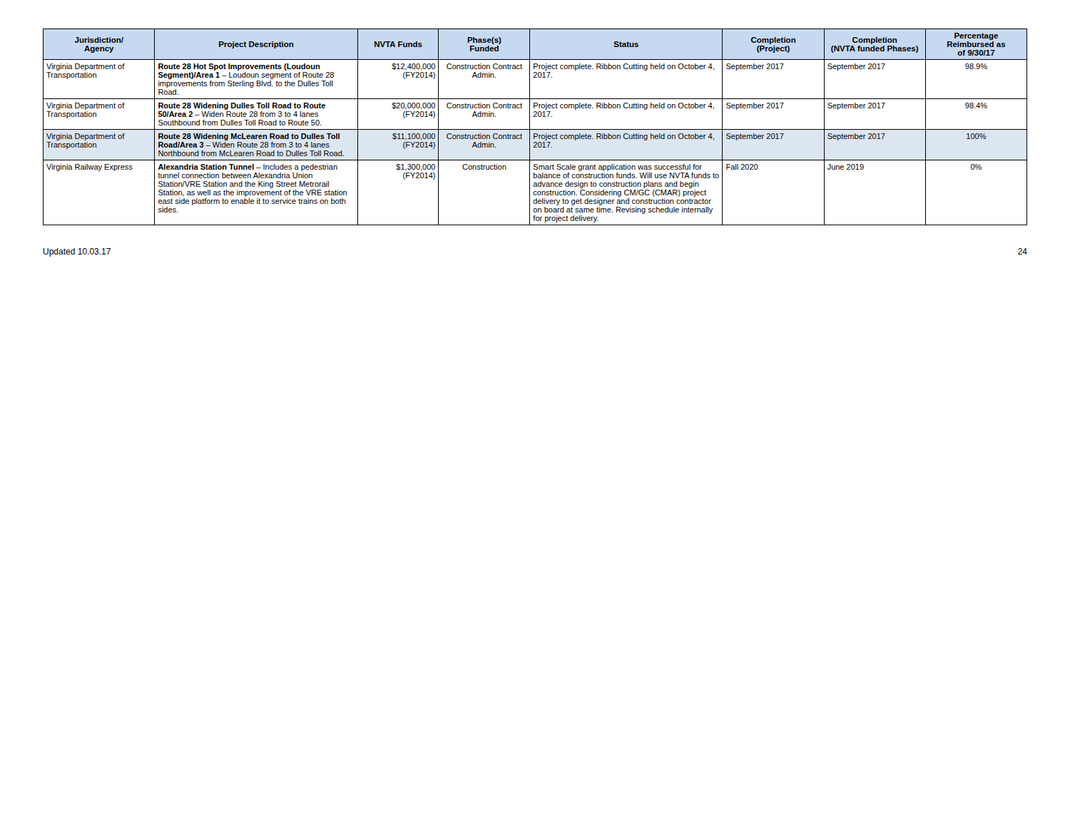| Jurisdiction/ Agency | Project Description | NVTA Funds | Phase(s) Funded | Status | Completion (Project) | Completion (NVTA funded Phases) | Percentage Reimbursed as of 9/30/17 |
| --- | --- | --- | --- | --- | --- | --- | --- |
| Virginia Department of Transportation | Route 28 Hot Spot Improvements (Loudoun Segment)/Area 1 – Loudoun segment of Route 28 improvements from Sterling Blvd. to the Dulles Toll Road. | $12,400,000 (FY2014) | Construction Contract Admin. | Project complete. Ribbon Cutting held on October 4, 2017. | September 2017 | September 2017 | 98.9% |
| Virginia Department of Transportation | Route 28 Widening Dulles Toll Road to Route 50/Area 2 – Widen Route 28 from 3 to 4 lanes Southbound from Dulles Toll Road to Route 50. | $20,000,000 (FY2014) | Construction Contract Admin. | Project complete. Ribbon Cutting held on October 4, 2017. | September 2017 | September 2017 | 98.4% |
| Virginia Department of Transportation | Route 28 Widening McLearen Road to Dulles Toll Road/Area 3 – Widen Route 28 from 3 to 4 lanes Northbound from McLearen Road to Dulles Toll Road. | $11,100,000 (FY2014) | Construction Contract Admin. | Project complete. Ribbon Cutting held on October 4, 2017. | September 2017 | September 2017 | 100% |
| Virginia Railway Express | Alexandria Station Tunnel – Includes a pedestrian tunnel connection between Alexandria Union Station/VRE Station and the King Street Metrorail Station, as well as the improvement of the VRE station east side platform to enable it to service trains on both sides. | $1,300,000 (FY2014) | Construction | Smart Scale grant application was successful for balance of construction funds. Will use NVTA funds to advance design to construction plans and begin construction. Considering CM/GC (CMAR) project delivery to get designer and construction contractor on board at same time. Revising schedule internally for project delivery. | Fall 2020 | June 2019 | 0% |
Updated 10.03.17 24